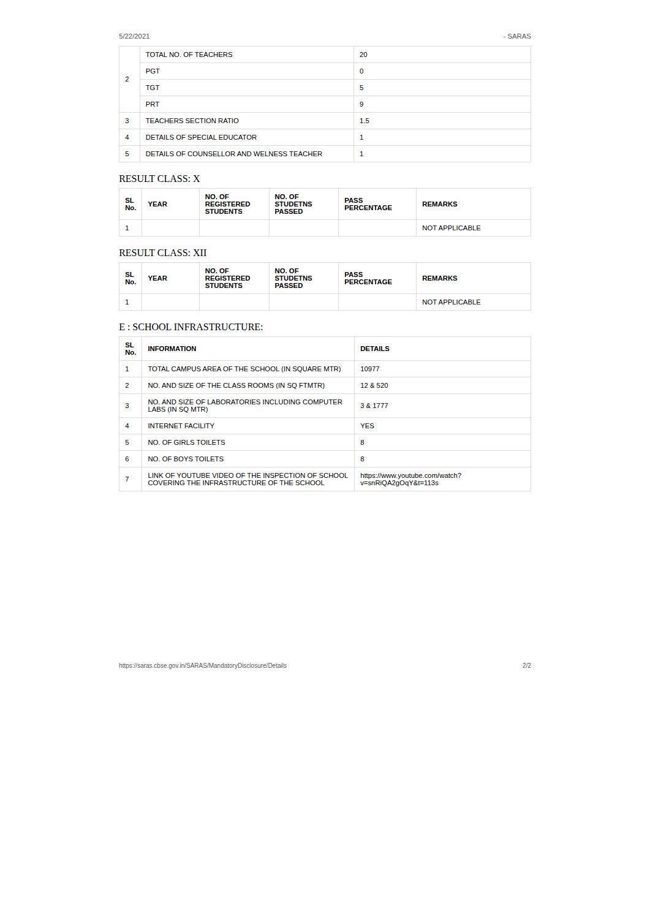5/22/2021 - SARAS
| 2 | TOTAL NO. OF TEACHERS | 20 |
| PGT | 0 |
| TGT | 5 |
| PRT | 9 |
| 3 | TEACHERS SECTION RATIO | 1.5 |
| 4 | DETAILS OF SPECIAL EDUCATOR | 1 |
| 5 | DETAILS OF COUNSELLOR AND WELNESS TEACHER | 1 |
RESULT CLASS: X
| SL No. | YEAR | NO. OF REGISTERED STUDENTS | NO. OF STUDETNS PASSED | PASS PERCENTAGE | REMARKS |
| --- | --- | --- | --- | --- | --- |
| 1 | | | | | NOT APPLICABLE |
RESULT CLASS: XII
| SL No. | YEAR | NO. OF REGISTERED STUDENTS | NO. OF STUDETNS PASSED | PASS PERCENTAGE | REMARKS |
| --- | --- | --- | --- | --- | --- |
| 1 | | | | | NOT APPLICABLE |
E : SCHOOL INFRASTRUCTURE:
| SL No. | INFORMATION | DETAILS |
| --- | --- | --- |
| 1 | TOTAL CAMPUS AREA OF THE SCHOOL (IN SQUARE MTR) | 10977 |
| 2 | NO. AND SIZE OF THE CLASS ROOMS (IN SQ FTMTR) | 12 & 520 |
| 3 | NO. AND SIZE OF LABORATORIES INCLUDING COMPUTER LABS (IN SQ MTR) | 3 & 1777 |
| 4 | INTERNET FACILITY | YES |
| 5 | NO. OF GIRLS TOILETS | 8 |
| 6 | NO. OF BOYS TOILETS | 8 |
| 7 | LINK OF YOUTUBE VIDEO OF THE INSPECTION OF SCHOOL COVERING THE INFRASTRUCTURE OF THE SCHOOL | https://www.youtube.com/watch?v=snRiQA2gOqY&t=113s |
https://saras.cbse.gov.in/SARAS/MandatoryDisclosure/Details 2/2